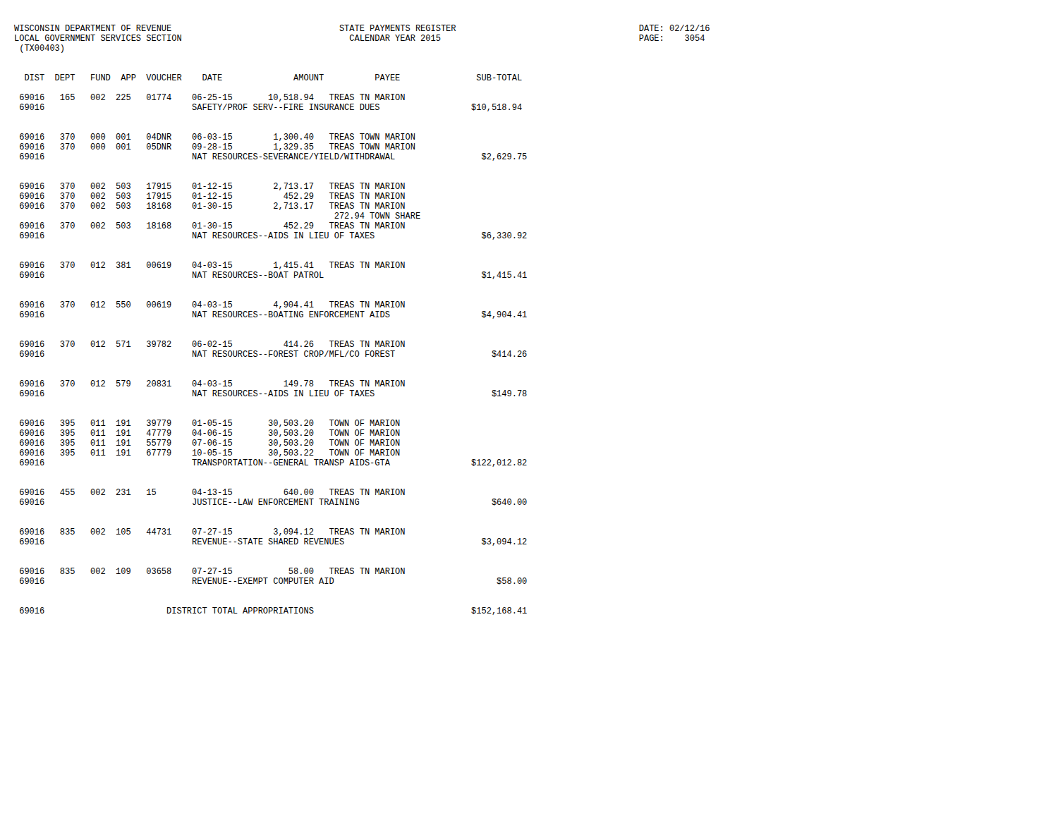WISCONSIN DEPARTMENT OF REVENUE STATE PAYMENTS REGISTER DATE: 02/12/16 LOCAL GOVERNMENT SERVICES SECTION CALENDAR YEAR 2015 PAGE: 3054 (TX00403) DIST DEPT FUND APP VOUCHER DATE AMOUNT PAYEE SUB-TOTAL 69016 165 002 225 01774 06-25-15 10,518.94 TREAS TN MARION 69016 SAFETY/PROF SERV--FIRE INSURANCE DUES $10,518.94 69016 370 000 001 04DNR 06-03-15 1,300.40 TREAS TOWN MARION 69016 370 000 001 05DNR 09-28-15 1,329.35 TREAS TOWN MARION 69016 NAT RESOURCES-SEVERANCE/YIELD/WITHDRAWAL $2,629.75 69016 370 002 503 17915 01-12-15 2,713.17 TREAS TN MARION 69016 370 002 503 17915 01-12-15 452.29 TREAS TN MARION 69016 370 002 503 18168 01-30-15 2,713.17 TREAS TN MARION 272.94 TOWN SHARE 69016 370 002 503 18168 01-30-15 452.29 TREAS TN MARION 69016 NAT RESOURCES--AIDS IN LIEU OF TAXES $6,330.92 69016 370 012 381 00619 04-03-15 1,415.41 TREAS TN MARION 69016 NAT RESOURCES--BOAT PATROL $1,415.41 69016 370 012 550 00619 04-03-15 4,904.41 TREAS TN MARION 69016 NAT RESOURCES--BOATING ENFORCEMENT AIDS $4,904.41 69016 370 012 571 39782 06-02-15 414.26 TREAS TN MARION 69016 NAT RESOURCES--FOREST CROP/MFL/CO FOREST $414.26 69016 370 012 579 20831 04-03-15 149.78 TREAS TN MARION 69016 NAT RESOURCES--AIDS IN LIEU OF TAXES $149.78 69016 395 011 191 39779 01-05-15 30,503.20 TOWN OF MARION 69016 395 011 191 47779 04-06-15 30,503.20 TOWN OF MARION 69016 395 011 191 55779 07-06-15 30,503.20 TOWN OF MARION 69016 395 011 191 67779 10-05-15 30,503.22 TOWN OF MARION 69016 TRANSPORTATION--GENERAL TRANSP AIDS-GTA $122,012.82 69016 455 002 231 15 04-13-15 640.00 TREAS TN MARION 69016 JUSTICE--LAW ENFORCEMENT TRAINING $640.00 69016 835 002 105 44731 07-27-15 3,094.12 TREAS TN MARION 69016 REVENUE--STATE SHARED REVENUES $3,094.12 69016 835 002 109 03658 07-27-15 58.00 TREAS TN MARION 69016 REVENUE--EXEMPT COMPUTER AID $58.00 69016 DISTRICT TOTAL APPROPRIATIONS $152,168.41